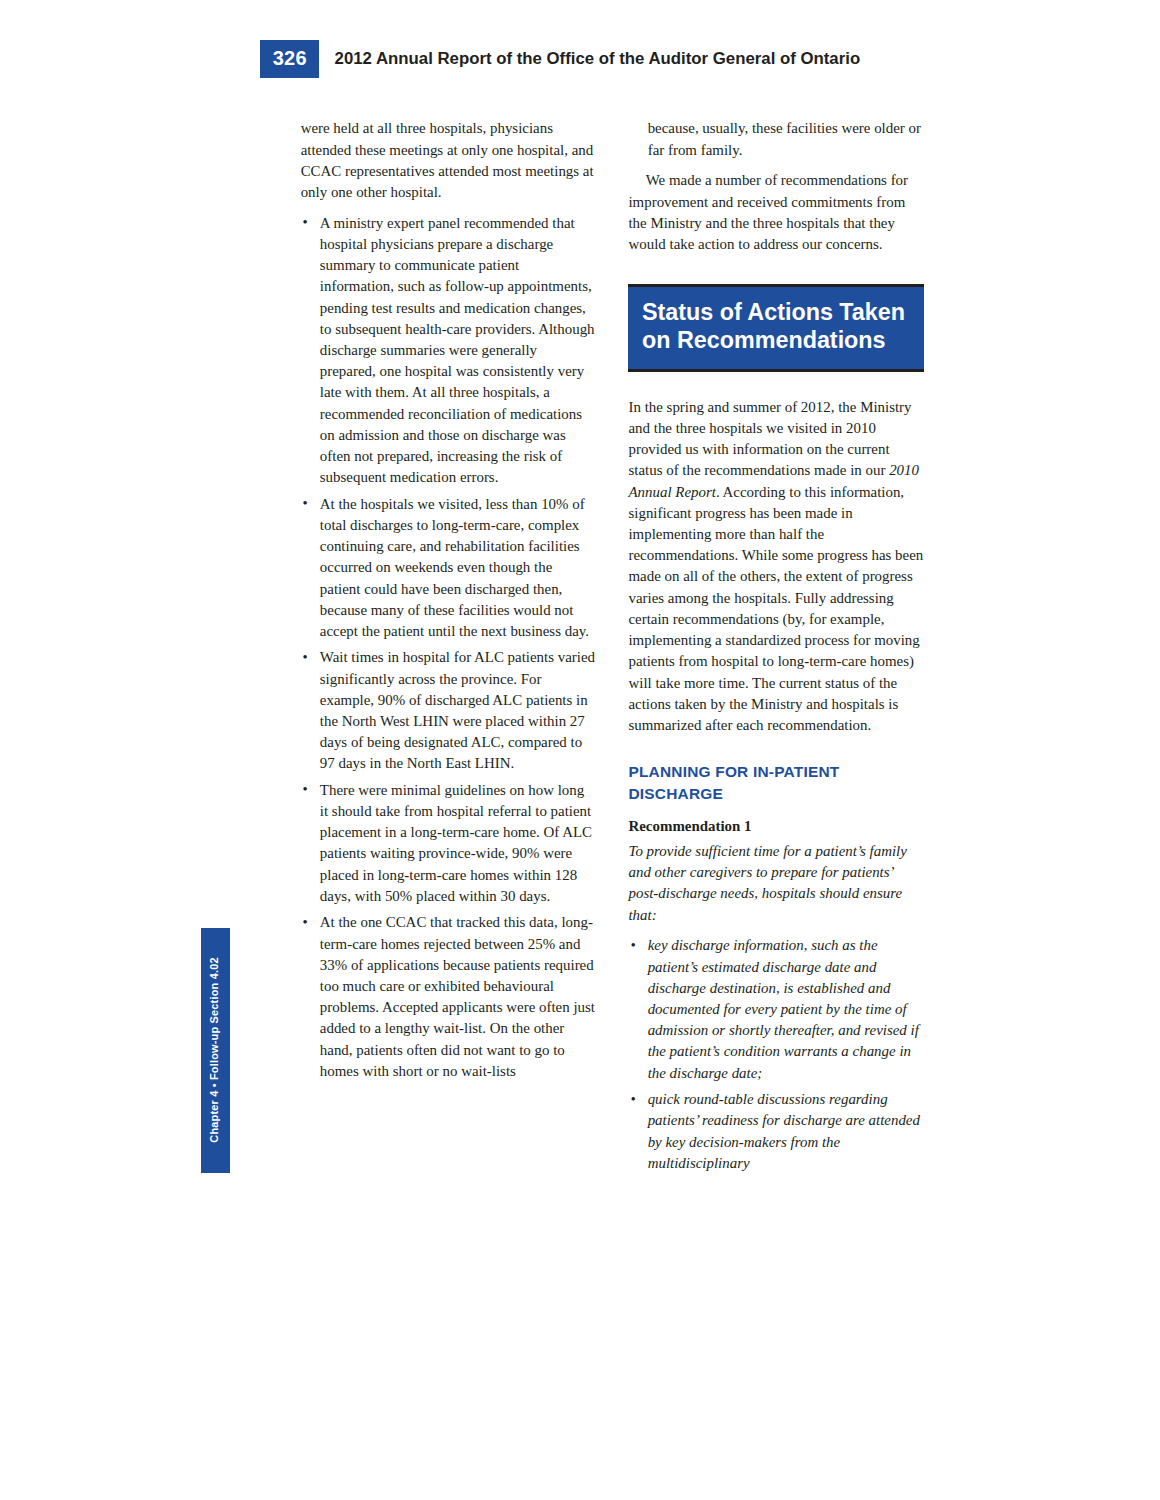326
2012 Annual Report of the Office of the Auditor General of Ontario
Chapter 4 • Follow-up Section 4.02
were held at all three hospitals, physicians attended these meetings at only one hospital, and CCAC representatives attended most meetings at only one other hospital.
A ministry expert panel recommended that hospital physicians prepare a discharge summary to communicate patient information, such as follow-up appointments, pending test results and medication changes, to subsequent health-care providers. Although discharge summaries were generally prepared, one hospital was consistently very late with them. At all three hospitals, a recommended reconciliation of medications on admission and those on discharge was often not prepared, increasing the risk of subsequent medication errors.
At the hospitals we visited, less than 10% of total discharges to long-term-care, complex continuing care, and rehabilitation facilities occurred on weekends even though the patient could have been discharged then, because many of these facilities would not accept the patient until the next business day.
Wait times in hospital for ALC patients varied significantly across the province. For example, 90% of discharged ALC patients in the North West LHIN were placed within 27 days of being designated ALC, compared to 97 days in the North East LHIN.
There were minimal guidelines on how long it should take from hospital referral to patient placement in a long-term-care home. Of ALC patients waiting province-wide, 90% were placed in long-term-care homes within 128 days, with 50% placed within 30 days.
At the one CCAC that tracked this data, long-term-care homes rejected between 25% and 33% of applications because patients required too much care or exhibited behavioural problems. Accepted applicants were often just added to a lengthy wait-list. On the other hand, patients often did not want to go to homes with short or no wait-lists
because, usually, these facilities were older or far from family.
We made a number of recommendations for improvement and received commitments from the Ministry and the three hospitals that they would take action to address our concerns.
Status of Actions Taken on Recommendations
In the spring and summer of 2012, the Ministry and the three hospitals we visited in 2010 provided us with information on the current status of the recommendations made in our 2010 Annual Report. According to this information, significant progress has been made in implementing more than half the recommendations. While some progress has been made on all of the others, the extent of progress varies among the hospitals. Fully addressing certain recommendations (by, for example, implementing a standardized process for moving patients from hospital to long-term-care homes) will take more time. The current status of the actions taken by the Ministry and hospitals is summarized after each recommendation.
PLANNING FOR IN-PATIENT DISCHARGE
Recommendation 1
To provide sufficient time for a patient’s family and other caregivers to prepare for patients’ post-discharge needs, hospitals should ensure that:
key discharge information, such as the patient’s estimated discharge date and discharge destination, is established and documented for every patient by the time of admission or shortly thereafter, and revised if the patient’s condition warrants a change in the discharge date;
quick round-table discussions regarding patients’ readiness for discharge are attended by key decision-makers from the multidisciplinary